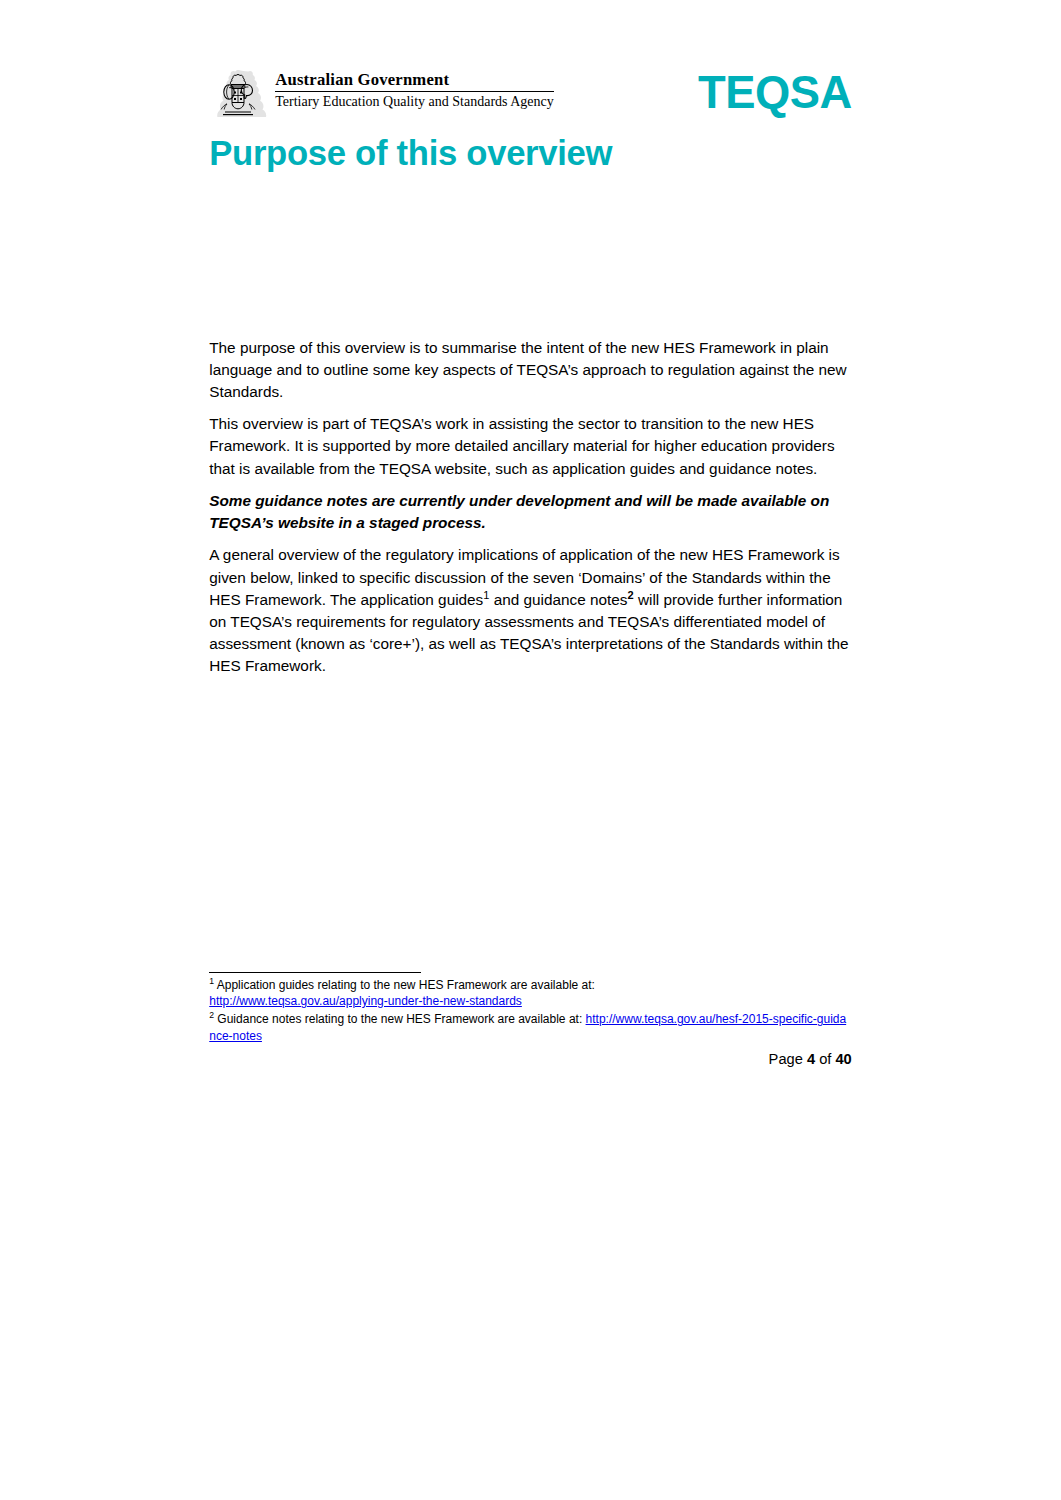Australian Government
Tertiary Education Quality and Standards Agency
TEQSA
Purpose of this overview
The purpose of this overview is to summarise the intent of the new HES Framework in plain language and to outline some key aspects of TEQSA’s approach to regulation against the new Standards.
This overview is part of TEQSA’s work in assisting the sector to transition to the new HES Framework. It is supported by more detailed ancillary material for higher education providers that is available from the TEQSA website, such as application guides and guidance notes.
Some guidance notes are currently under development and will be made available on TEQSA’s website in a staged process.
A general overview of the regulatory implications of application of the new HES Framework is given below, linked to specific discussion of the seven ‘Domains’ of the Standards within the HES Framework. The application guides1 and guidance notes2 will provide further information on TEQSA’s requirements for regulatory assessments and TEQSA’s differentiated model of assessment (known as ‘core+’), as well as TEQSA’s interpretations of the Standards within the HES Framework.
1 Application guides relating to the new HES Framework are available at:
http://www.teqsa.gov.au/applying-under-the-new-standards
2 Guidance notes relating to the new HES Framework are available at: http://www.teqsa.gov.au/hesf-2015-specific-guidance-notes
Page 4 of 40